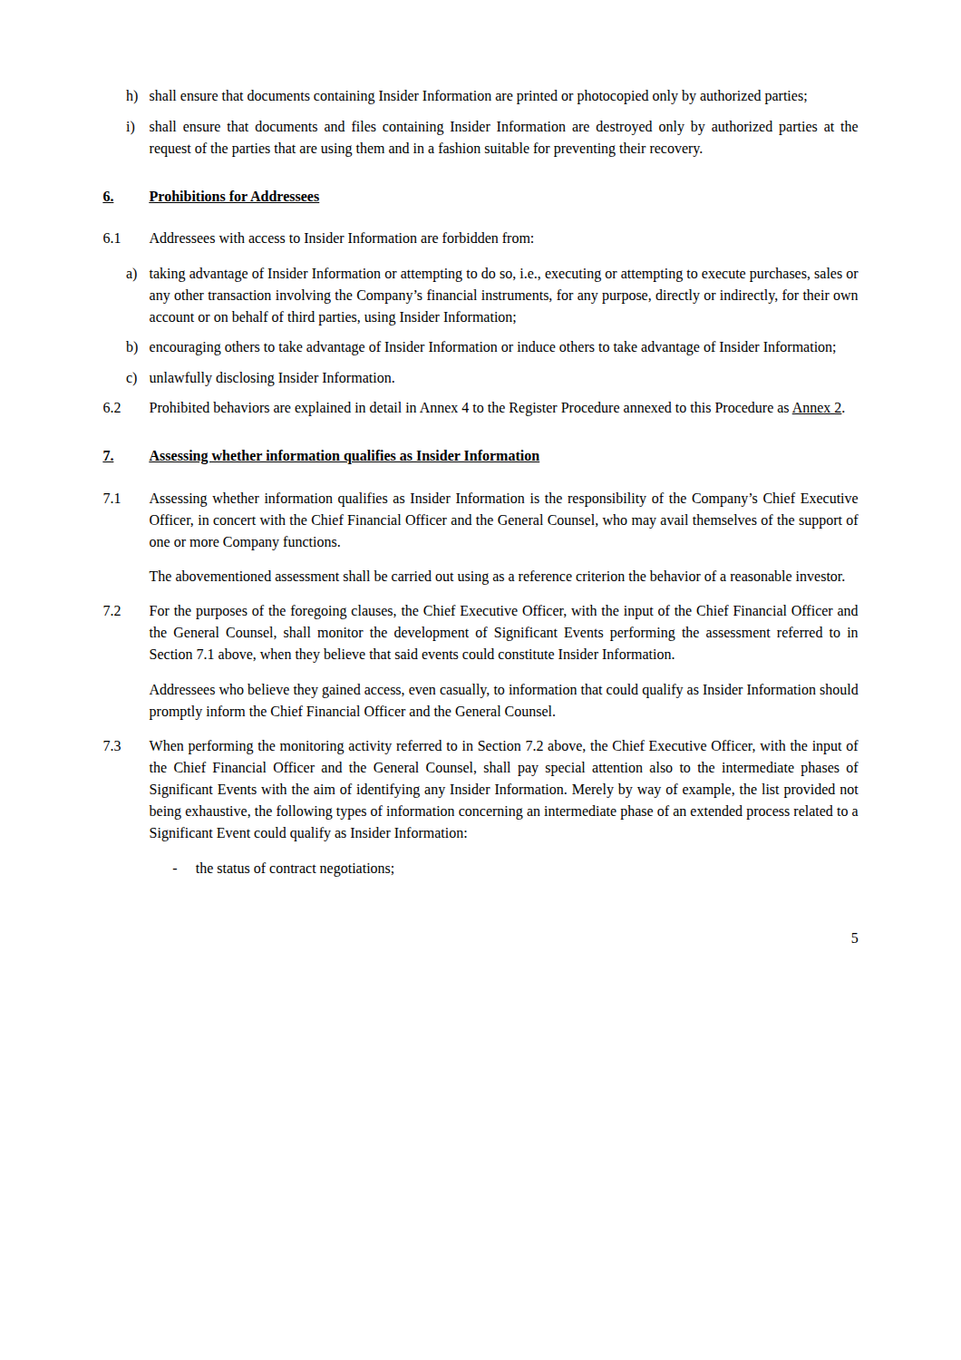h) shall ensure that documents containing Insider Information are printed or photocopied only by authorized parties;
i) shall ensure that documents and files containing Insider Information are destroyed only by authorized parties at the request of the parties that are using them and in a fashion suitable for preventing their recovery.
6. Prohibitions for Addressees
6.1
Addressees with access to Insider Information are forbidden from:
a) taking advantage of Insider Information or attempting to do so, i.e., executing or attempting to execute purchases, sales or any other transaction involving the Company’s financial instruments, for any purpose, directly or indirectly, for their own account or on behalf of third parties, using Insider Information;
b) encouraging others to take advantage of Insider Information or induce others to take advantage of Insider Information;
c) unlawfully disclosing Insider Information.
6.2
Prohibited behaviors are explained in detail in Annex 4 to the Register Procedure annexed to this Procedure as Annex 2.
7. Assessing whether information qualifies as Insider Information
7.1
Assessing whether information qualifies as Insider Information is the responsibility of the Company’s Chief Executive Officer, in concert with the Chief Financial Officer and the General Counsel, who may avail themselves of the support of one or more Company functions.
The abovementioned assessment shall be carried out using as a reference criterion the behavior of a reasonable investor.
7.2
For the purposes of the foregoing clauses, the Chief Executive Officer, with the input of the Chief Financial Officer and the General Counsel, shall monitor the development of Significant Events performing the assessment referred to in Section 7.1 above, when they believe that said events could constitute Insider Information.
Addressees who believe they gained access, even casually, to information that could qualify as Insider Information should promptly inform the Chief Financial Officer and the General Counsel.
7.3
When performing the monitoring activity referred to in Section 7.2 above, the Chief Executive Officer, with the input of the Chief Financial Officer and the General Counsel, shall pay special attention also to the intermediate phases of Significant Events with the aim of identifying any Insider Information. Merely by way of example, the list provided not being exhaustive, the following types of information concerning an intermediate phase of an extended process related to a Significant Event could qualify as Insider Information:
-the status of contract negotiations;
5